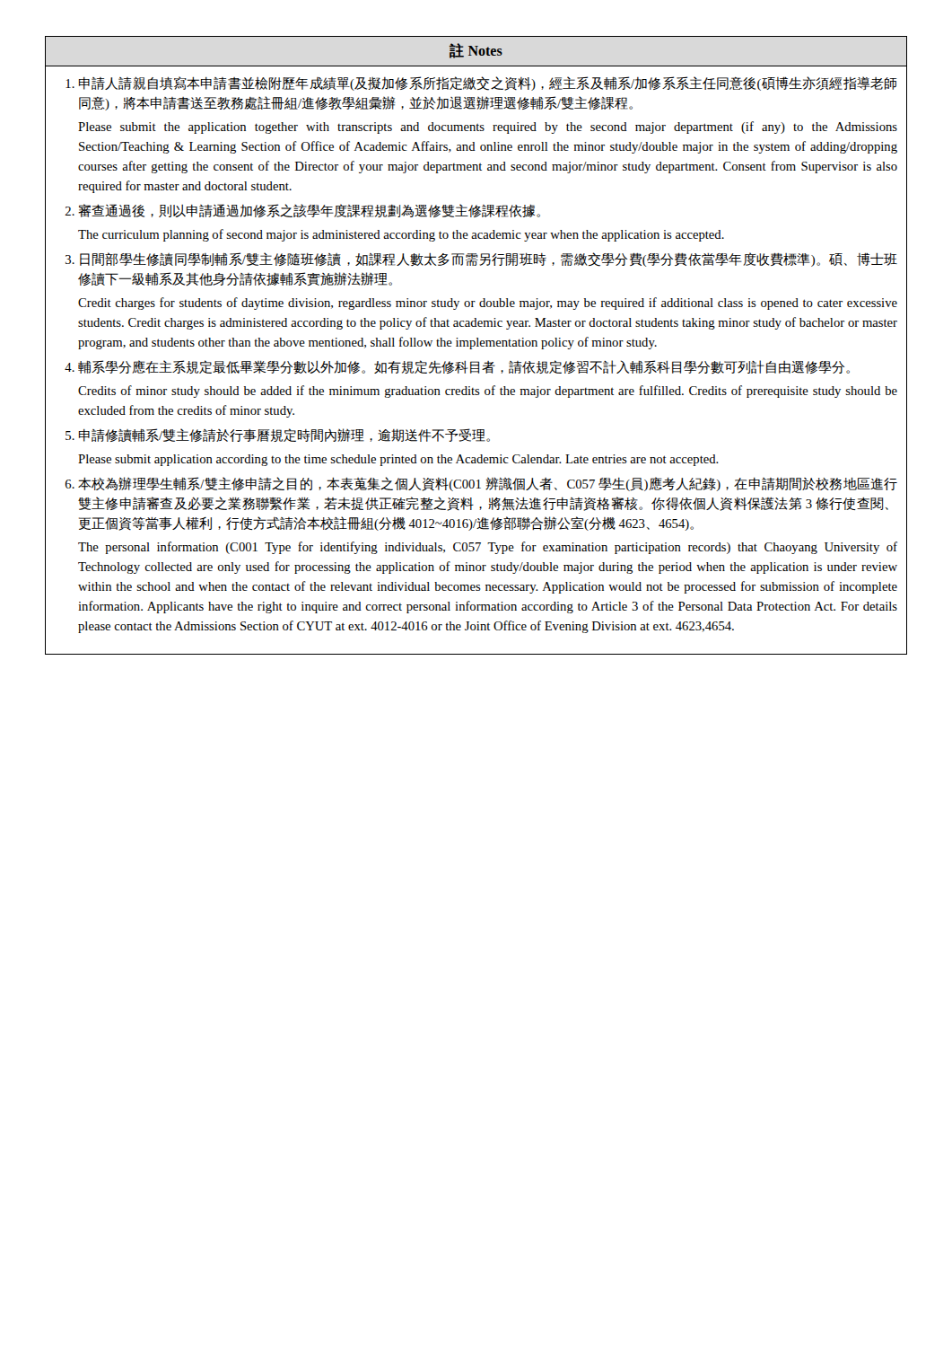註 Notes
申請人請親自填寫本申請書並檢附歷年成績單(及擬加修系所指定繳交之資料)，經主系及輔系/加修系系主任同意後(碩博生亦須經指導老師同意)，將本申請書送至教務處註冊組/進修教學組彙辦，並於加退選辦理選修輔系/雙主修課程。
Please submit the application together with transcripts and documents required by the second major department (if any) to the Admissions Section/Teaching & Learning Section of Office of Academic Affairs, and online enroll the minor study/double major in the system of adding/dropping courses after getting the consent of the Director of your major department and second major/minor study department. Consent from Supervisor is also required for master and doctoral student.
審查通過後，則以申請通過加修系之該學年度課程規劃為選修雙主修課程依據。
The curriculum planning of second major is administered according to the academic year when the application is accepted.
日間部學生修讀同學制輔系/雙主修隨班修讀，如課程人數太多而需另行開班時，需繳交學分費(學分費依當學年度收費標準)。碩、博士班修讀下一級輔系及其他身分請依據輔系實施辦法辦理。
Credit charges for students of daytime division, regardless minor study or double major, may be required if additional class is opened to cater excessive students. Credit charges is administered according to the policy of that academic year. Master or doctoral students taking minor study of bachelor or master program, and students other than the above mentioned, shall follow the implementation policy of minor study.
輔系學分應在主系規定最低畢業學分數以外加修。如有規定先修科目者，請依規定修習不計入輔系科目學分數可列計自由選修學分。
Credits of minor study should be added if the minimum graduation credits of the major department are fulfilled. Credits of prerequisite study should be excluded from the credits of minor study.
申請修讀輔系/雙主修請於行事曆規定時間內辦理，逾期送件不予受理。
Please submit application according to the time schedule printed on the Academic Calendar. Late entries are not accepted.
本校為辦理學生輔系/雙主修申請之目的，本表蒐集之個人資料(C001 辨識個人者、C057 學生(員)應考人紀錄)，在申請期間於校務地區進行雙主修申請審查及必要之業務聯繫作業，若未提供正確完整之資料，將無法進行申請資格審核。你得依個人資料保護法第 3 條行使查閱、更正個資等當事人權利，行使方式請洽本校註冊組(分機 4012~4016)/進修部聯合辦公室(分機 4623、4654)。
The personal information (C001 Type for identifying individuals, C057 Type for examination participation records) that Chaoyang University of Technology collected are only used for processing the application of minor study/double major during the period when the application is under review within the school and when the contact of the relevant individual becomes necessary. Application would not be processed for submission of incomplete information. Applicants have the right to inquire and correct personal information according to Article 3 of the Personal Data Protection Act. For details please contact the Admissions Section of CYUT at ext. 4012-4016 or the Joint Office of Evening Division at ext. 4623,4654.